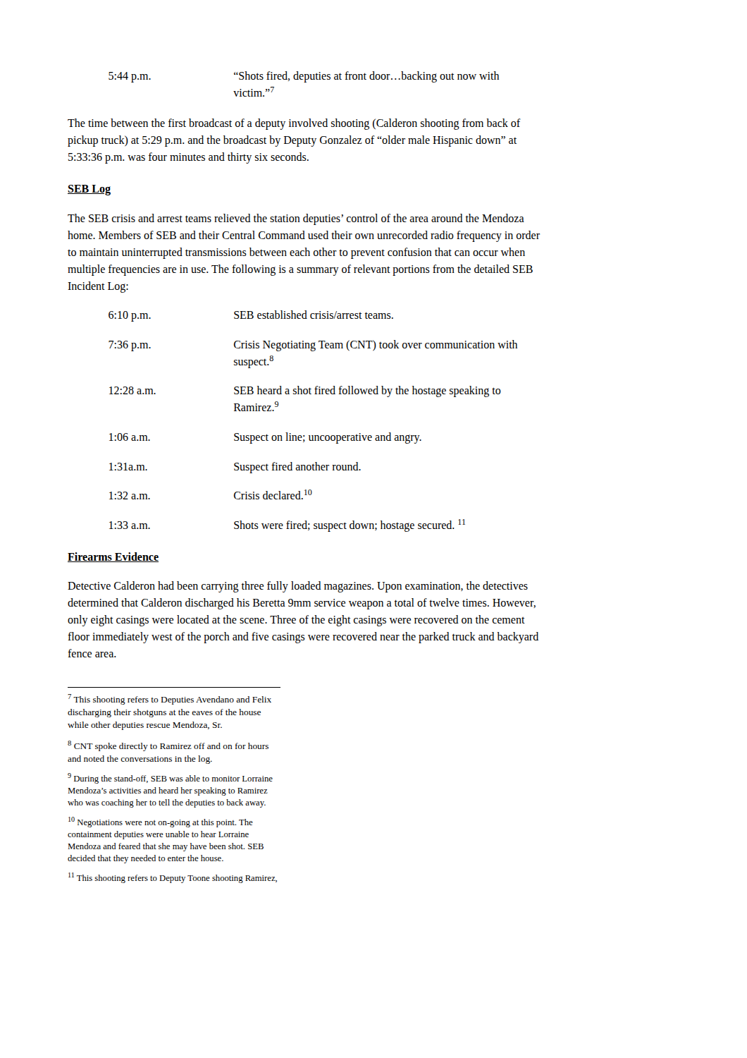5:44 p.m.
“Shots fired, deputies at front door…backing out now with victim.”7
The time between the first broadcast of a deputy involved shooting (Calderon shooting from back of pickup truck) at 5:29 p.m. and the broadcast by Deputy Gonzalez of “older male Hispanic down” at 5:33:36 p.m. was four minutes and thirty six seconds.
SEB Log
The SEB crisis and arrest teams relieved the station deputies’ control of the area around the Mendoza home. Members of SEB and their Central Command used their own unrecorded radio frequency in order to maintain uninterrupted transmissions between each other to prevent confusion that can occur when multiple frequencies are in use. The following is a summary of relevant portions from the detailed SEB Incident Log:
6:10 p.m.
SEB established crisis/arrest teams.
7:36 p.m.
Crisis Negotiating Team (CNT) took over communication with suspect.8
12:28 a.m.
SEB heard a shot fired followed by the hostage speaking to Ramirez.9
1:06 a.m.
Suspect on line; uncooperative and angry.
1:31a.m.
Suspect fired another round.
1:32 a.m.
Crisis declared.10
1:33 a.m.
Shots were fired; suspect down; hostage secured. 11
Firearms Evidence
Detective Calderon had been carrying three fully loaded magazines. Upon examination, the detectives determined that Calderon discharged his Beretta 9mm service weapon a total of twelve times. However, only eight casings were located at the scene. Three of the eight casings were recovered on the cement floor immediately west of the porch and five casings were recovered near the parked truck and backyard fence area.
7 This shooting refers to Deputies Avendano and Felix discharging their shotguns at the eaves of the house while other deputies rescue Mendoza, Sr.
8 CNT spoke directly to Ramirez off and on for hours and noted the conversations in the log.
9 During the stand-off, SEB was able to monitor Lorraine Mendoza’s activities and heard her speaking to Ramirez who was coaching her to tell the deputies to back away.
10 Negotiations were not on-going at this point. The containment deputies were unable to hear Lorraine Mendoza and feared that she may have been shot. SEB decided that they needed to enter the house.
11 This shooting refers to Deputy Toone shooting Ramirez,